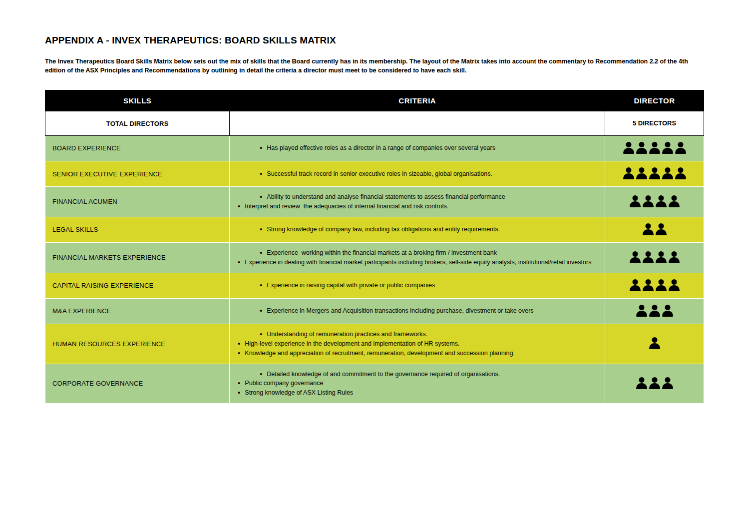APPENDIX A - INVEX THERAPEUTICS: BOARD SKILLS MATRIX
The Invex Therapeutics Board Skills Matrix below sets out the mix of skills that the Board currently has in its membership. The layout of the Matrix takes into account the commentary to Recommendation 2.2 of the 4th edition of the ASX Principles and Recommendations by outlining in detail the criteria a director must meet to be considered to have each skill.
| SKILLS | CRITERIA | DIRECTOR |
| --- | --- | --- |
| TOTAL DIRECTORS | | 5 DIRECTORS |
| BOARD EXPERIENCE | Has played effective roles as a director in a range of companies over several years | |
| SENIOR EXECUTIVE EXPERIENCE | Successful track record in senior executive roles in sizeable, global organisations. | |
| FINANCIAL ACUMEN | Ability to understand and analyse financial statements to assess financial performance Interpret and review the adequacies of internal financial and risk controls. | |
| LEGAL SKILLS | Strong knowledge of company law, including tax obligations and entity requirements. | |
| FINANCIAL MARKETS EXPERIENCE | Experience working within the financial markets at a broking firm / investment bank Experience in dealing with financial market participants including brokers, sell-side equity analysts, institutional/retail investors | |
| CAPITAL RAISING EXPERIENCE | Experience in raising capital with private or public companies | |
| M&A EXPERIENCE | Experience in Mergers and Acquisition transactions including purchase, divestment or take overs | |
| HUMAN RESOURCES EXPERIENCE | Understanding of remuneration practices and frameworks. High-level experience in the development and implementation of HR systems. Knowledge and appreciation of recruitment, remuneration, development and succession planning. | |
| CORPORATE GOVERNANCE | Detailed knowledge of and commitment to the governance required of organisations. Public company governance Strong knowledge of ASX Listing Rules | |